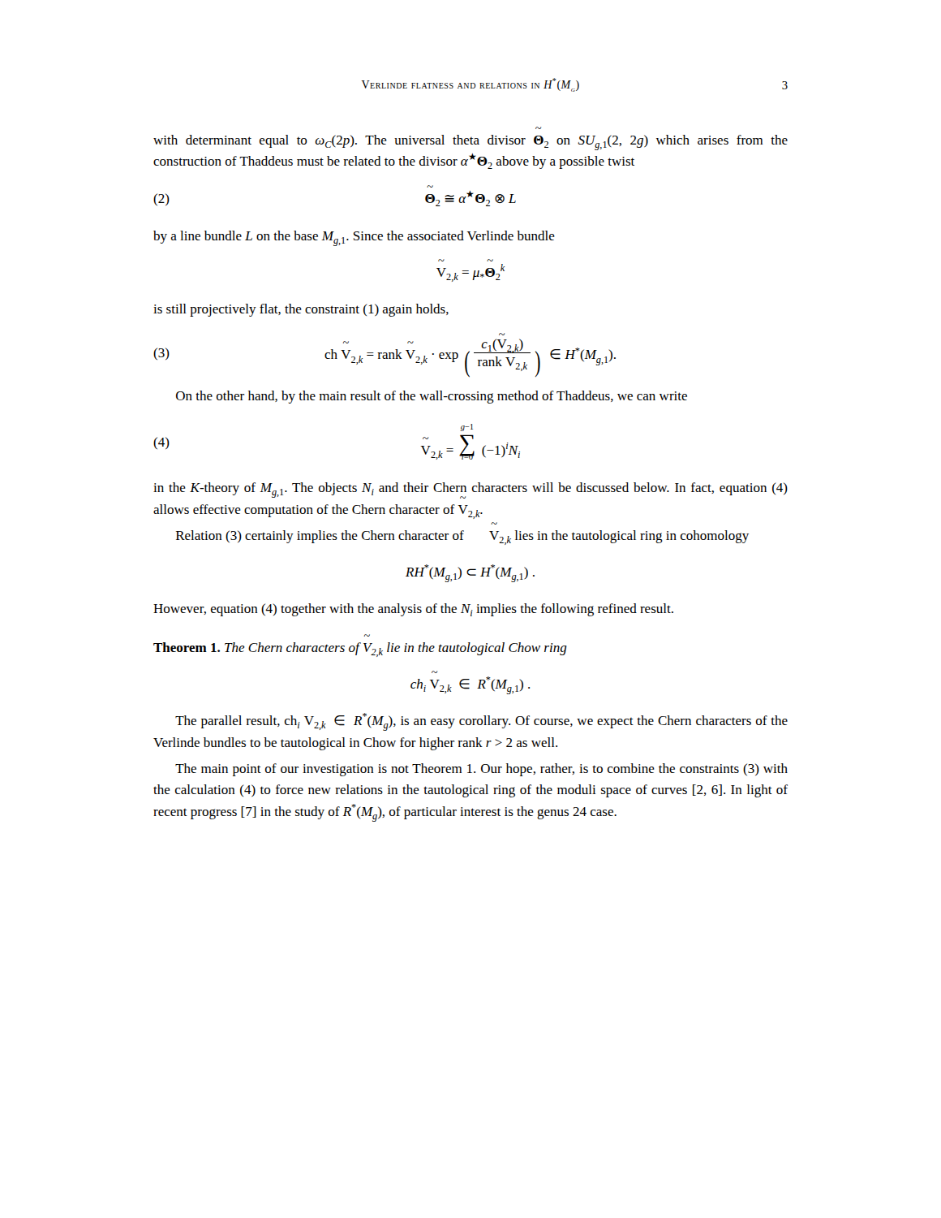Verlinde flatness and relations in H*(Mg) 3
with determinant equal to ωC(2p). The universal theta divisor ~Θ2 on SUg,1(2, 2g) which arises from the construction of Thaddeus must be related to the divisor α★Θ2 above by a possible twist
(2) ~Θ2 ≅ α★Θ2 ⊗ L
by a line bundle L on the base Mg,1. Since the associated Verlinde bundle
~V2,k = μ*~Θ2k
is still projectively flat, the constraint (1) again holds,
(3) ch ~V2,k = rank ~V2,k · exp (c1(~V2,k) rank ~V2,k) ∈ H*(Mg,1).
On the other hand, by the main result of the wall-crossing method of Thaddeus, we can write
(4) ~V2,k = g−1∑i=0 (−1)iNi
in the K-theory of Mg,1. The objects Ni and their Chern characters will be discussed below. In fact, equation (4) allows effective computation of the Chern character of ~V2,k.
Relation (3) certainly implies the Chern character of ~V2,k lies in the tautological ring in cohomology
RH*(Mg,1) ⊂ H*(Mg,1) .
However, equation (4) together with the analysis of the Ni implies the following refined result.
Theorem 1. The Chern characters of ~V2,k lie in the tautological Chow ring
chi ~V2,k ∈ R*(Mg,1) .
The parallel result, chi V2,k ∈ R*(Mg), is an easy corollary. Of course, we expect the Chern characters of the Verlinde bundles to be tautological in Chow for higher rank r > 2 as well.
The main point of our investigation is not Theorem 1. Our hope, rather, is to combine the constraints (3) with the calculation (4) to force new relations in the tautological ring of the moduli space of curves [2, 6]. In light of recent progress [7] in the study of R*(Mg), of particular interest is the genus 24 case.